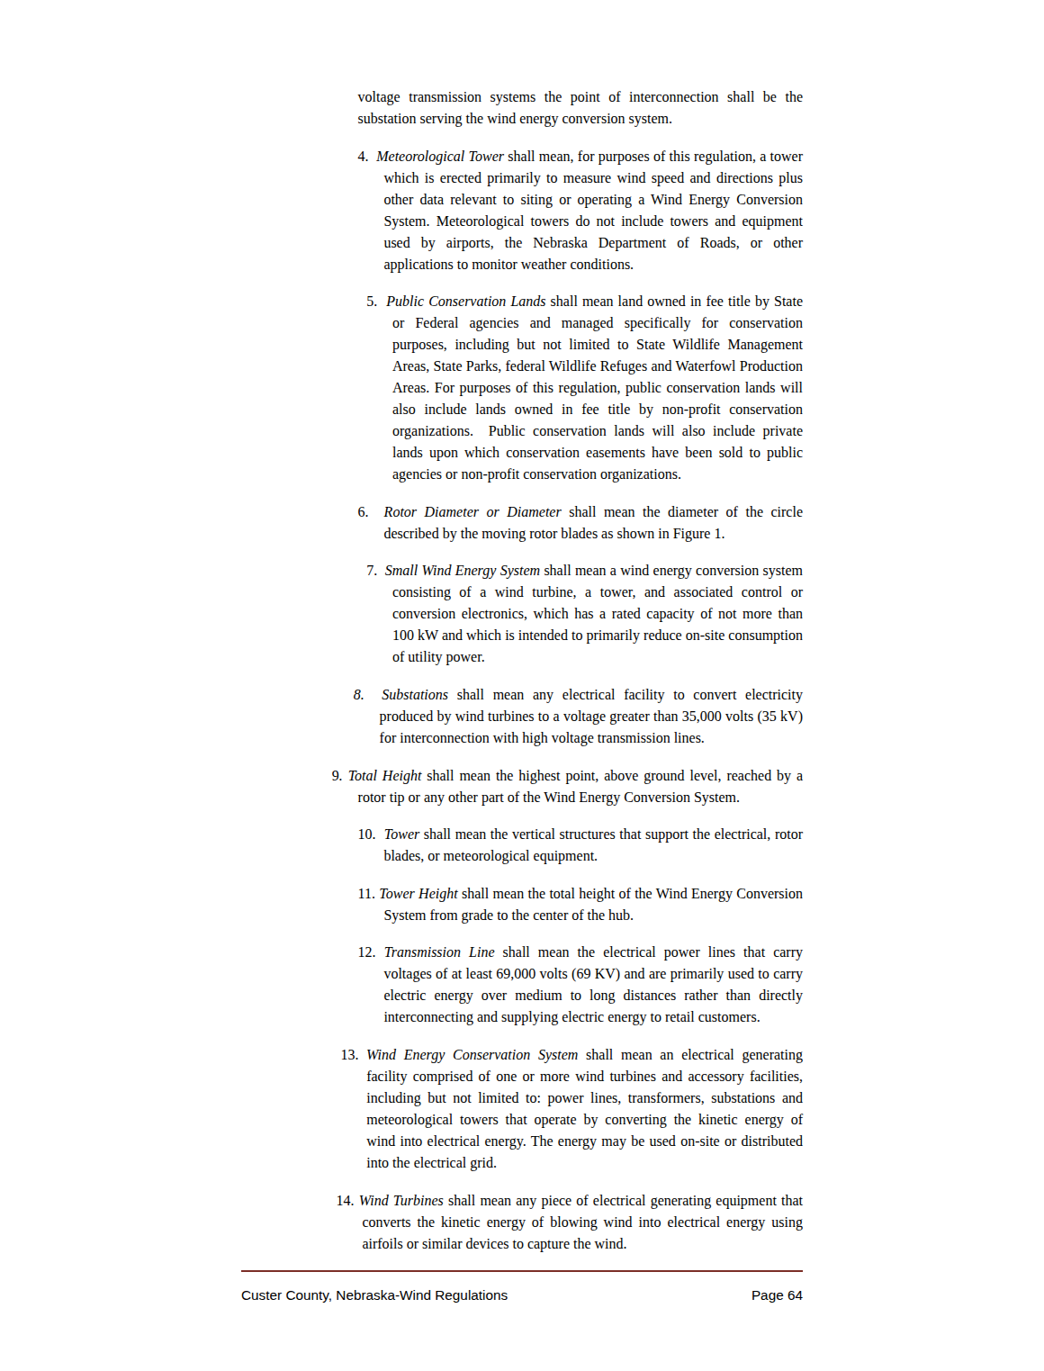voltage transmission systems the point of interconnection shall be the substation serving the wind energy conversion system.
4. Meteorological Tower shall mean, for purposes of this regulation, a tower which is erected primarily to measure wind speed and directions plus other data relevant to siting or operating a Wind Energy Conversion System. Meteorological towers do not include towers and equipment used by airports, the Nebraska Department of Roads, or other applications to monitor weather conditions.
5. Public Conservation Lands shall mean land owned in fee title by State or Federal agencies and managed specifically for conservation purposes, including but not limited to State Wildlife Management Areas, State Parks, federal Wildlife Refuges and Waterfowl Production Areas. For purposes of this regulation, public conservation lands will also include lands owned in fee title by non-profit conservation organizations. Public conservation lands will also include private lands upon which conservation easements have been sold to public agencies or non-profit conservation organizations.
6. Rotor Diameter or Diameter shall mean the diameter of the circle described by the moving rotor blades as shown in Figure 1.
7. Small Wind Energy System shall mean a wind energy conversion system consisting of a wind turbine, a tower, and associated control or conversion electronics, which has a rated capacity of not more than 100 kW and which is intended to primarily reduce on-site consumption of utility power.
8. Substations shall mean any electrical facility to convert electricity produced by wind turbines to a voltage greater than 35,000 volts (35 kV) for interconnection with high voltage transmission lines.
9. Total Height shall mean the highest point, above ground level, reached by a rotor tip or any other part of the Wind Energy Conversion System.
10. Tower shall mean the vertical structures that support the electrical, rotor blades, or meteorological equipment.
11. Tower Height shall mean the total height of the Wind Energy Conversion System from grade to the center of the hub.
12. Transmission Line shall mean the electrical power lines that carry voltages of at least 69,000 volts (69 KV) and are primarily used to carry electric energy over medium to long distances rather than directly interconnecting and supplying electric energy to retail customers.
13. Wind Energy Conservation System shall mean an electrical generating facility comprised of one or more wind turbines and accessory facilities, including but not limited to: power lines, transformers, substations and meteorological towers that operate by converting the kinetic energy of wind into electrical energy. The energy may be used on-site or distributed into the electrical grid.
14. Wind Turbines shall mean any piece of electrical generating equipment that converts the kinetic energy of blowing wind into electrical energy using airfoils or similar devices to capture the wind.
Custer County, Nebraska-Wind Regulations
Page 64